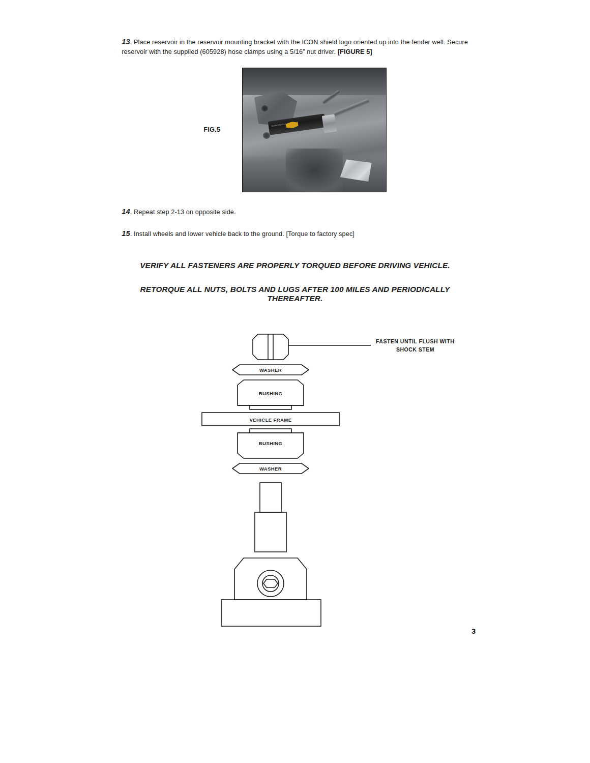13. Place reservoir in the reservoir mounting bracket with the ICON shield logo oriented up into the fender well. Secure reservoir with the supplied (605928) hose clamps using a 5/16” nut driver. [FIGURE 5]
FIG.5
ICON VEHICLE DYNAMICS
14. Repeat step 2-13 on opposite side.
15. Install wheels and lower vehicle back to the ground. [Torque to factory spec]
VERIFY ALL FASTENERS ARE PROPERLY TORQUED BEFORE DRIVING VEHICLE.
RETORQUE ALL NUTS, BOLTS AND LUGS AFTER 100 MILES AND PERIODICALLY THEREAFTER.
FASTEN UNTIL FLUSH WITH SHOCK STEM WASHER BUSHING VEHICLE FRAME BUSHING WASHER
3